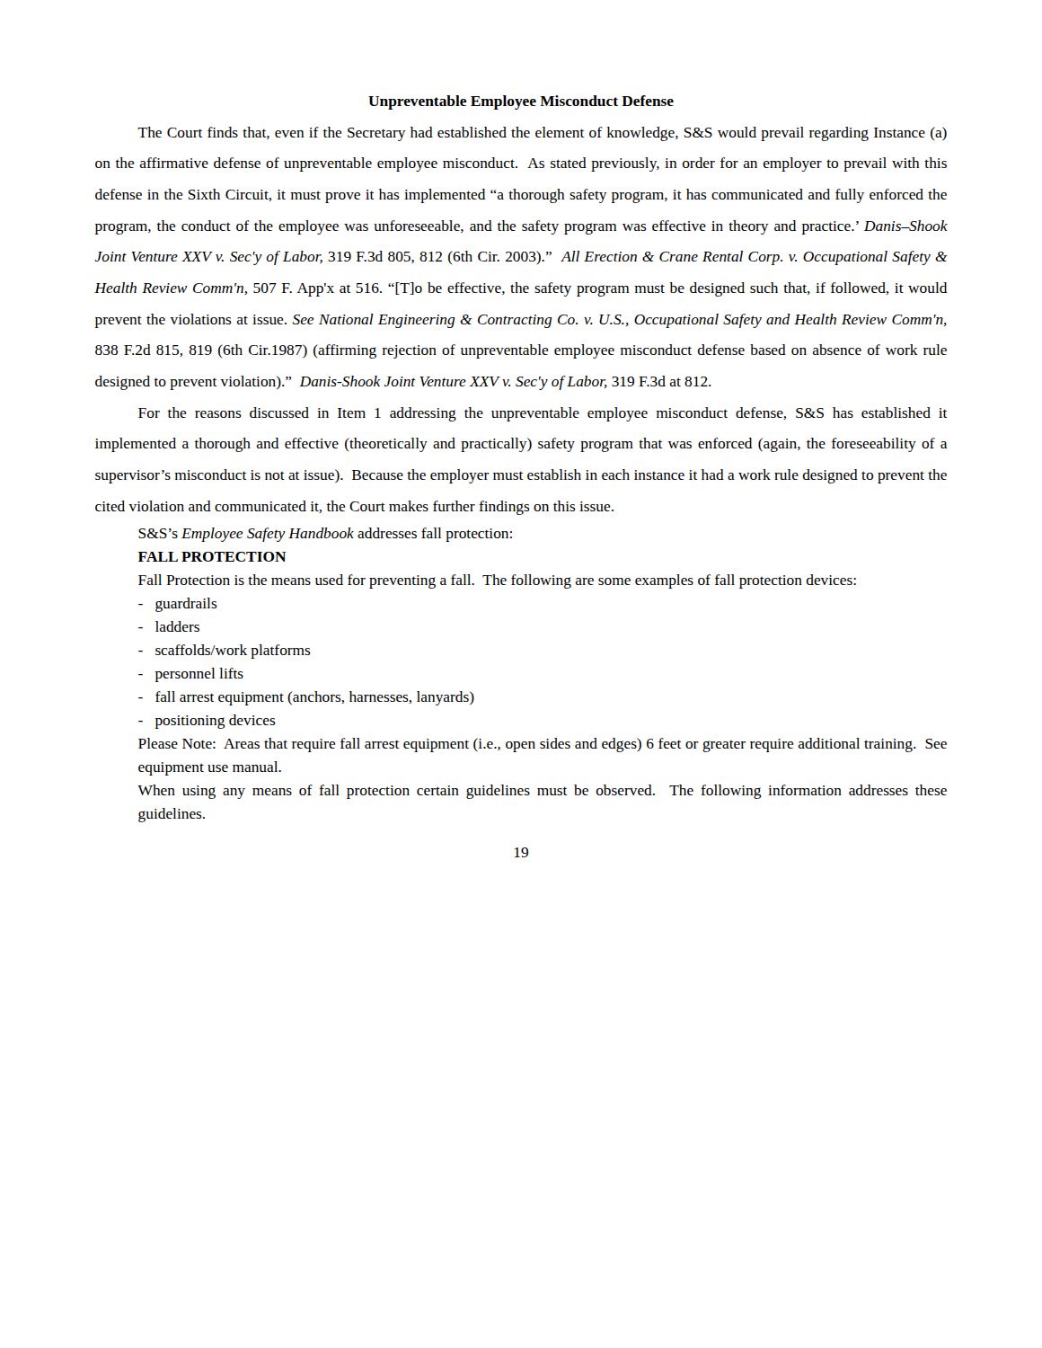Unpreventable Employee Misconduct Defense
The Court finds that, even if the Secretary had established the element of knowledge, S&S would prevail regarding Instance (a) on the affirmative defense of unpreventable employee misconduct. As stated previously, in order for an employer to prevail with this defense in the Sixth Circuit, it must prove it has implemented “a thorough safety program, it has communicated and fully enforced the program, the conduct of the employee was unforeseeable, and the safety program was effective in theory and practice.’ Danis–Shook Joint Venture XXV v. Sec'y of Labor, 319 F.3d 805, 812 (6th Cir. 2003).” All Erection & Crane Rental Corp. v. Occupational Safety & Health Review Comm'n, 507 F. App'x at 516. “[T]o be effective, the safety program must be designed such that, if followed, it would prevent the violations at issue. See National Engineering & Contracting Co. v. U.S., Occupational Safety and Health Review Comm'n, 838 F.2d 815, 819 (6th Cir.1987) (affirming rejection of unpreventable employee misconduct defense based on absence of work rule designed to prevent violation).” Danis-Shook Joint Venture XXV v. Sec'y of Labor, 319 F.3d at 812.
For the reasons discussed in Item 1 addressing the unpreventable employee misconduct defense, S&S has established it implemented a thorough and effective (theoretically and practically) safety program that was enforced (again, the foreseeability of a supervisor’s misconduct is not at issue). Because the employer must establish in each instance it had a work rule designed to prevent the cited violation and communicated it, the Court makes further findings on this issue.
S&S’s Employee Safety Handbook addresses fall protection:
FALL PROTECTION
Fall Protection is the means used for preventing a fall. The following are some examples of fall protection devices:
guardrails
ladders
scaffolds/work platforms
personnel lifts
fall arrest equipment (anchors, harnesses, lanyards)
positioning devices
Please Note: Areas that require fall arrest equipment (i.e., open sides and edges) 6 feet or greater require additional training. See equipment use manual.
When using any means of fall protection certain guidelines must be observed. The following information addresses these guidelines.
19